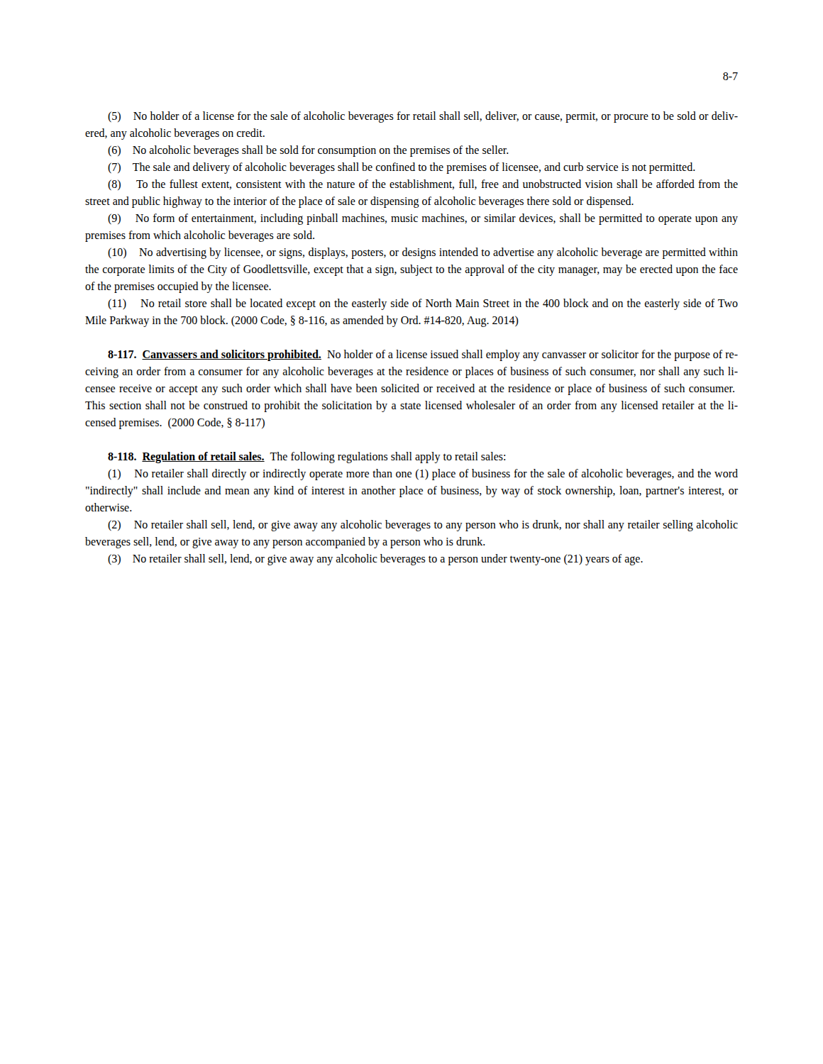8-7
(5) No holder of a license for the sale of alcoholic beverages for retail shall sell, deliver, or cause, permit, or procure to be sold or delivered, any alcoholic beverages on credit.
(6) No alcoholic beverages shall be sold for consumption on the premises of the seller.
(7) The sale and delivery of alcoholic beverages shall be confined to the premises of licensee, and curb service is not permitted.
(8) To the fullest extent, consistent with the nature of the establishment, full, free and unobstructed vision shall be afforded from the street and public highway to the interior of the place of sale or dispensing of alcoholic beverages there sold or dispensed.
(9) No form of entertainment, including pinball machines, music machines, or similar devices, shall be permitted to operate upon any premises from which alcoholic beverages are sold.
(10) No advertising by licensee, or signs, displays, posters, or designs intended to advertise any alcoholic beverage are permitted within the corporate limits of the City of Goodlettsville, except that a sign, subject to the approval of the city manager, may be erected upon the face of the premises occupied by the licensee.
(11) No retail store shall be located except on the easterly side of North Main Street in the 400 block and on the easterly side of Two Mile Parkway in the 700 block. (2000 Code, § 8-116, as amended by Ord. #14-820, Aug. 2014)
8-117. Canvassers and solicitors prohibited. No holder of a license issued shall employ any canvasser or solicitor for the purpose of receiving an order from a consumer for any alcoholic beverages at the residence or places of business of such consumer, nor shall any such licensee receive or accept any such order which shall have been solicited or received at the residence or place of business of such consumer. This section shall not be construed to prohibit the solicitation by a state licensed wholesaler of an order from any licensed retailer at the licensed premises. (2000 Code, § 8-117)
8-118. Regulation of retail sales. The following regulations shall apply to retail sales:
(1) No retailer shall directly or indirectly operate more than one (1) place of business for the sale of alcoholic beverages, and the word "indirectly" shall include and mean any kind of interest in another place of business, by way of stock ownership, loan, partner's interest, or otherwise.
(2) No retailer shall sell, lend, or give away any alcoholic beverages to any person who is drunk, nor shall any retailer selling alcoholic beverages sell, lend, or give away to any person accompanied by a person who is drunk.
(3) No retailer shall sell, lend, or give away any alcoholic beverages to a person under twenty-one (21) years of age.